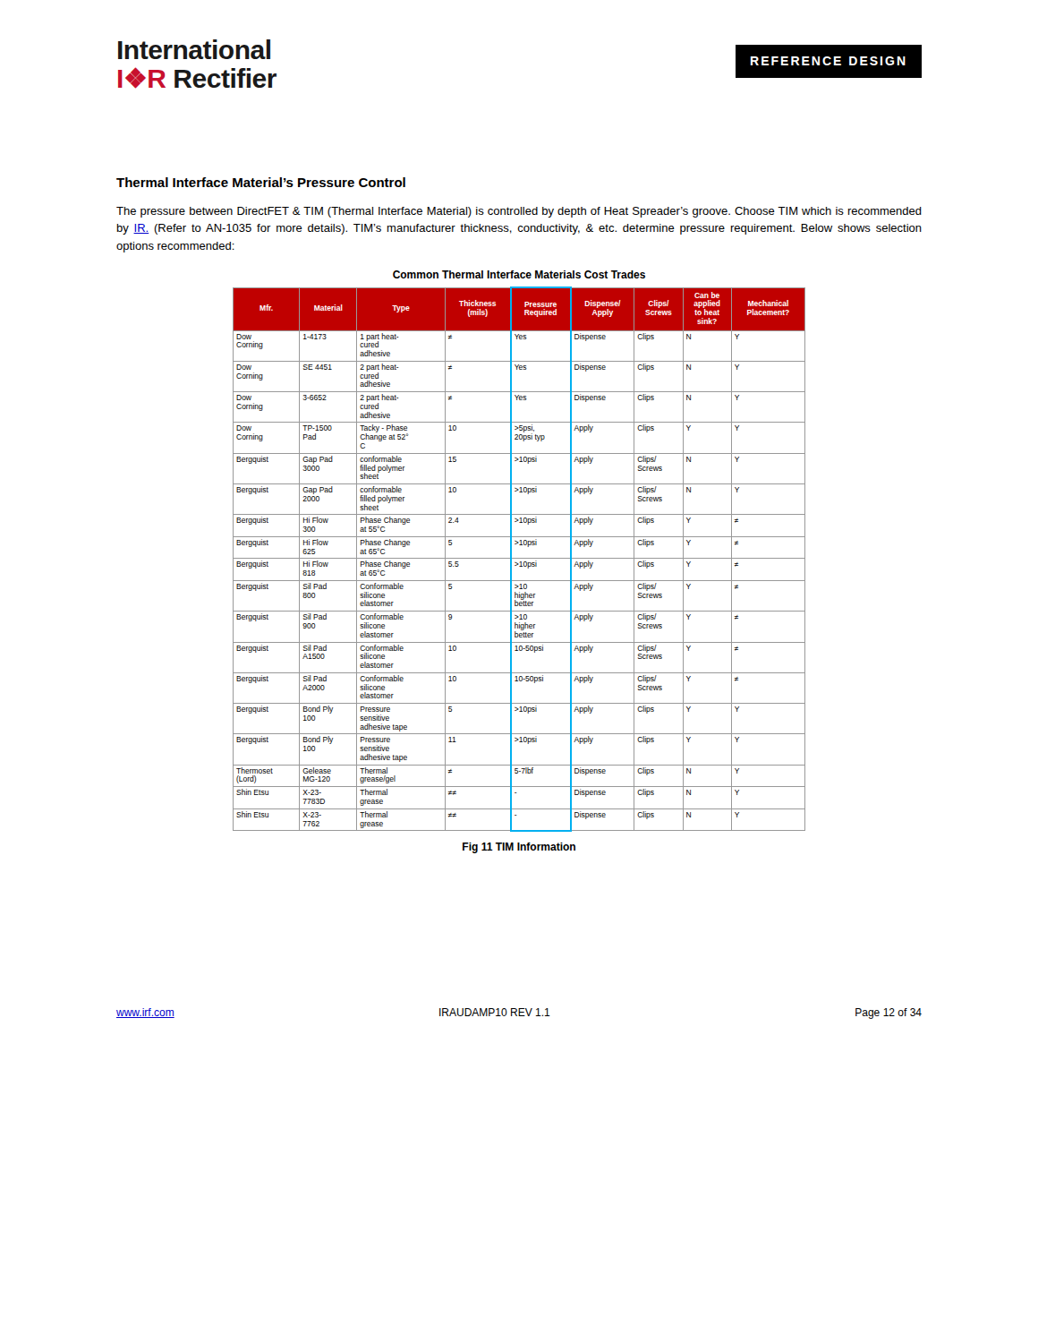International
I❖R Rectifier
REFERENCE DESIGN
Thermal Interface Material’s Pressure Control
The pressure between DirectFET & TIM (Thermal Interface Material) is controlled by depth of Heat Spreader’s groove. Choose TIM which is recommended by IR. (Refer to AN-1035 for more details). TIM’s manufacturer thickness, conductivity, & etc. determine pressure requirement. Below shows selection options recommended:
Common Thermal Interface Materials Cost Trades
| Mfr. | Material | Type | Thickness (mils) | Pressure Required | Dispense/ Apply | Clips/ Screws | Can be applied to heat sink? | Mechanical Placement? |
| --- | --- | --- | --- | --- | --- | --- | --- | --- |
| Dow Corning | 1-4173 | 1 part heat- cured adhesive | ≠ | Yes | Dispense | Clips | N | Y |
| Dow Corning | SE 4451 | 2 part heat- cured adhesive | ≠ | Yes | Dispense | Clips | N | Y |
| Dow Corning | 3-6652 | 2 part heat- cured adhesive | ≠ | Yes | Dispense | Clips | N | Y |
| Dow Corning | TP-1500 Pad | Tacky - Phase Change at 52° C | 10 | >5psi, 20psi typ | Apply | Clips | Y | Y |
| Bergquist | Gap Pad 3000 | conformable filled polymer sheet | 15 | >10psi | Apply | Clips/ Screws | N | Y |
| Bergquist | Gap Pad 2000 | conformable filled polymer sheet | 10 | >10psi | Apply | Clips/ Screws | N | Y |
| Bergquist | Hi Flow 300 | Phase Change at 55°C | 2.4 | >10psi | Apply | Clips | Y | ≠ |
| Bergquist | Hi Flow 625 | Phase Change at 65°C | 5 | >10psi | Apply | Clips | Y | ≠ |
| Bergquist | Hi Flow 818 | Phase Change at 65°C | 5.5 | >10psi | Apply | Clips | Y | ≠ |
| Bergquist | Sil Pad 800 | Conformable silicone elastomer | 5 | >10 higher better | Apply | Clips/ Screws | Y | ≠ |
| Bergquist | Sil Pad 900 | Conformable silicone elastomer | 9 | >10 higher better | Apply | Clips/ Screws | Y | ≠ |
| Bergquist | Sil Pad A1500 | Conformable silicone elastomer | 10 | 10-50psi | Apply | Clips/ Screws | Y | ≠ |
| Bergquist | Sil Pad A2000 | Conformable silicone elastomer | 10 | 10-50psi | Apply | Clips/ Screws | Y | ≠ |
| Bergquist | Bond Ply 100 | Pressure sensitive adhesive tape | 5 | >10psi | Apply | Clips | Y | Y |
| Bergquist | Bond Ply 100 | Pressure sensitive adhesive tape | 11 | >10psi | Apply | Clips | Y | Y |
| Thermoset (Lord) | Gelease MG-120 | Thermal grease/gel | ≠ | 5-7lbf | Dispense | Clips | N | Y |
| Shin Etsu | X-23- 7783D | Thermal grease | ≠≠ | - | Dispense | Clips | N | Y |
| Shin Etsu | X-23- 7762 | Thermal grease | ≠≠ | - | Dispense | Clips | N | Y |
Fig 11 TIM Information
www.irf.com
IRAUDAMP10 REV 1.1
Page 12 of 34